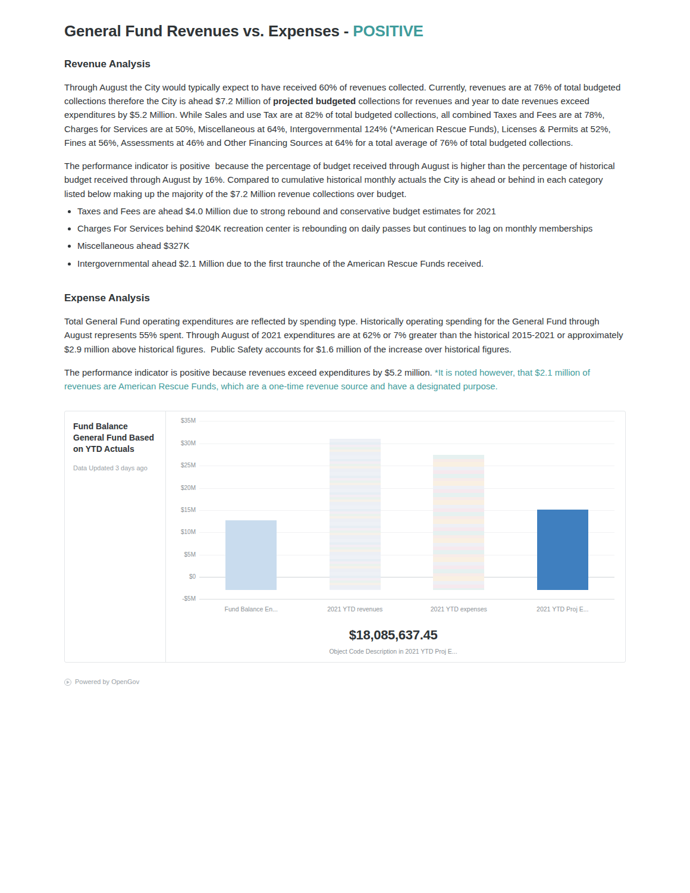General Fund Revenues vs. Expenses - POSITIVE
Revenue Analysis
Through August the City would typically expect to have received 60% of revenues collected. Currently, revenues are at 76% of total budgeted collections therefore the City is ahead $7.2 Million of projected budgeted collections for revenues and year to date revenues exceed expenditures by $5.2 Million. While Sales and use Tax are at 82% of total budgeted collections, all combined Taxes and Fees are at 78%, Charges for Services are at 50%, Miscellaneous at 64%, Intergovernmental 124% (*American Rescue Funds), Licenses & Permits at 52%, Fines at 56%, Assessments at 46% and Other Financing Sources at 64% for a total average of 76% of total budgeted collections.
The performance indicator is positive because the percentage of budget received through August is higher than the percentage of historical budget received through August by 16%. Compared to cumulative historical monthly actuals the City is ahead or behind in each category listed below making up the majority of the $7.2 Million revenue collections over budget.
Taxes and Fees are ahead $4.0 Million due to strong rebound and conservative budget estimates for 2021
Charges For Services behind $204K recreation center is rebounding on daily passes but continues to lag on monthly memberships
Miscellaneous ahead $327K
Intergovernmental ahead $2.1 Million due to the first traunche of the American Rescue Funds received.
Expense Analysis
Total General Fund operating expenditures are reflected by spending type. Historically operating spending for the General Fund through August represents 55% spent. Through August of 2021 expenditures are at 62% or 7% greater than the historical 2015-2021 or approximately $2.9 million above historical figures. Public Safety accounts for $1.6 million of the increase over historical figures.
The performance indicator is positive because revenues exceed expenditures by $5.2 million. *It is noted however, that $2.1 million of revenues are American Rescue Funds, which are a one-time revenue source and have a designated purpose.
Fund Balance General Fund Based on YTD Actuals
Data Updated 3 days ago
$35M $30M $25M $20M $15M $10M $5M $0 -$5M
Fund Balance En... 2021 YTD revenues 2021 YTD expenses 2021 YTD Proj E...
$18,085,637.45
Object Code Description in 2021 YTD Proj E...
Powered by OpenGov